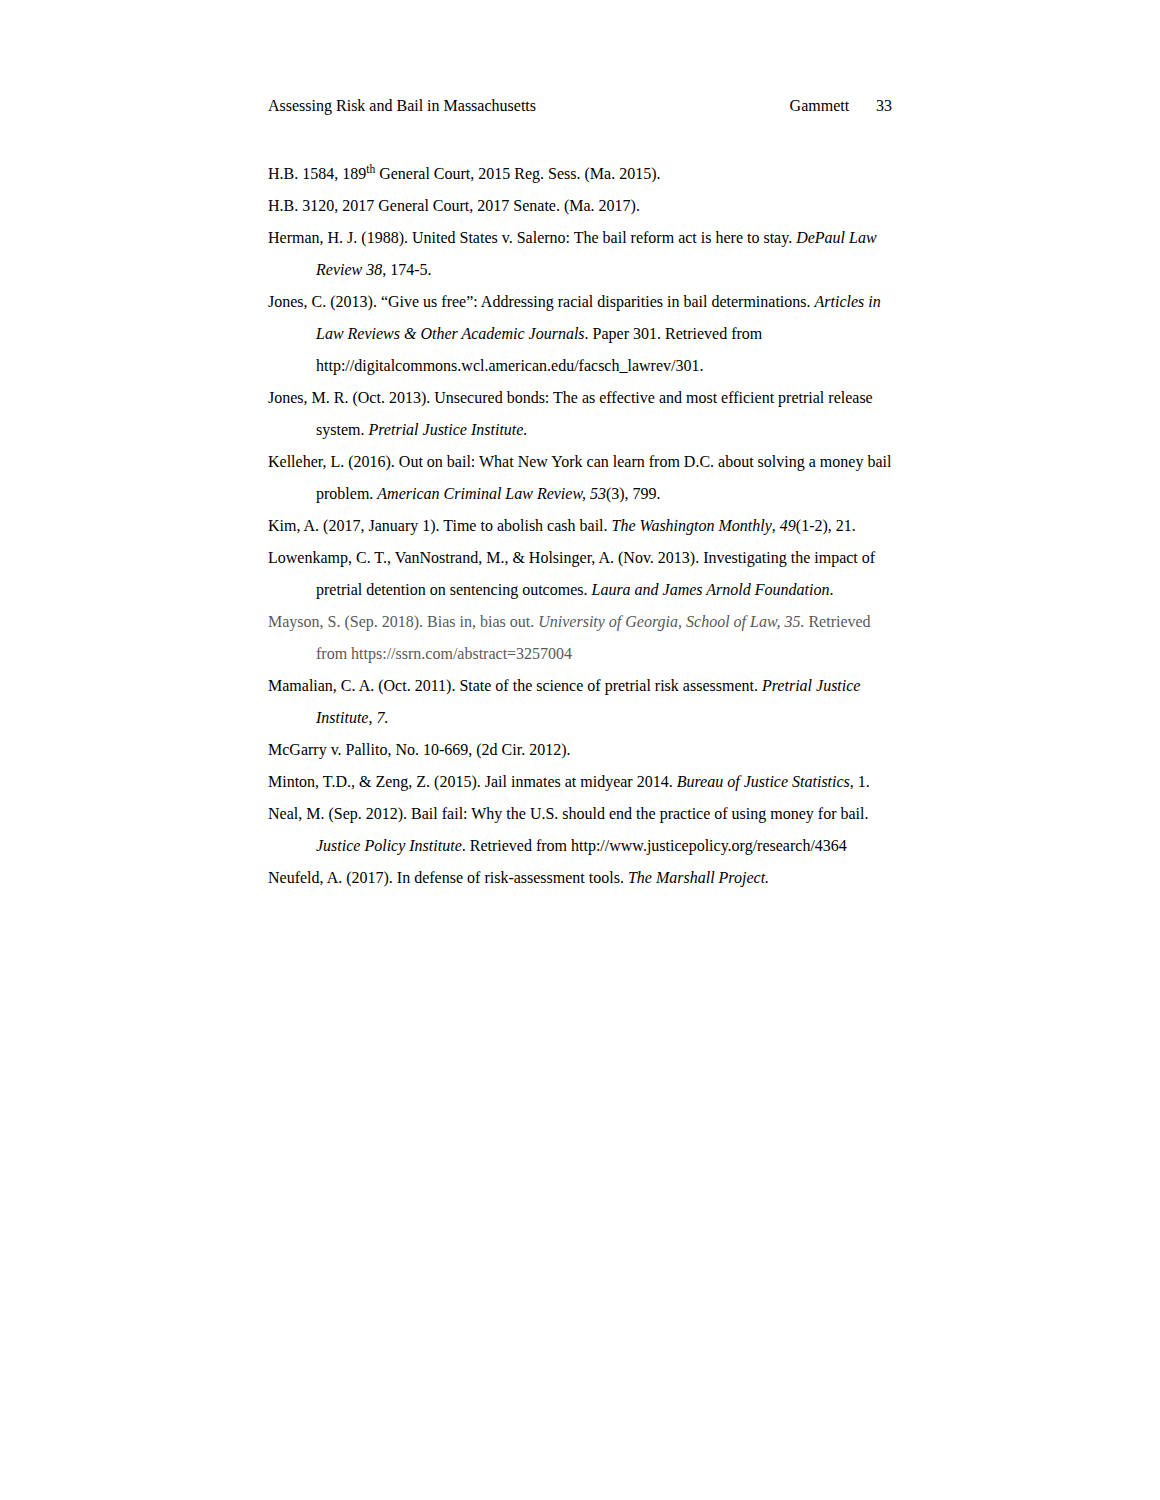Assessing Risk and Bail in Massachusetts
Gammett33
H.B. 1584, 189th General Court, 2015 Reg. Sess. (Ma. 2015).
H.B. 3120, 2017 General Court, 2017 Senate. (Ma. 2017).
Herman, H. J. (1988). United States v. Salerno: The bail reform act is here to stay. DePaul Law Review 38, 174-5.
Jones, C. (2013). “Give us free”: Addressing racial disparities in bail determinations. Articles in Law Reviews & Other Academic Journals. Paper 301. Retrieved from http://digitalcommons.wcl.american.edu/facsch_lawrev/301.
Jones, M. R. (Oct. 2013). Unsecured bonds: The as effective and most efficient pretrial release system. Pretrial Justice Institute.
Kelleher, L. (2016). Out on bail: What New York can learn from D.C. about solving a money bail problem. American Criminal Law Review, 53(3), 799.
Kim, A. (2017, January 1). Time to abolish cash bail. The Washington Monthly, 49(1-2), 21.
Lowenkamp, C. T., VanNostrand, M., & Holsinger, A. (Nov. 2013). Investigating the impact of pretrial detention on sentencing outcomes. Laura and James Arnold Foundation.
Mayson, S. (Sep. 2018). Bias in, bias out. University of Georgia, School of Law, 35. Retrieved from https://ssrn.com/abstract=3257004
Mamalian, C. A. (Oct. 2011). State of the science of pretrial risk assessment. Pretrial Justice Institute, 7.
McGarry v. Pallito, No. 10-669, (2d Cir. 2012).
Minton, T.D., & Zeng, Z. (2015). Jail inmates at midyear 2014. Bureau of Justice Statistics, 1.
Neal, M. (Sep. 2012). Bail fail: Why the U.S. should end the practice of using money for bail. Justice Policy Institute. Retrieved from http://www.justicepolicy.org/research/4364
Neufeld, A. (2017). In defense of risk-assessment tools. The Marshall Project.